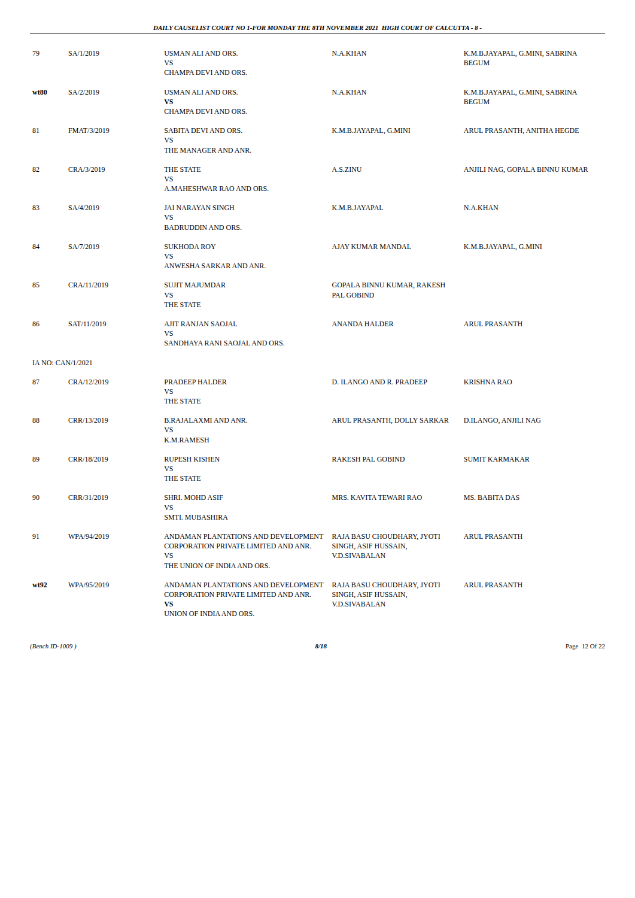DAILY CAUSELIST COURT NO 1-FOR MONDAY THE 8TH NOVEMBER 2021 HIGH COURT OF CALCUTTA - 8 -
| 79 | SA/1/2019 | USMAN ALI AND ORS. VS CHAMPA DEVI AND ORS. | N.A.KHAN | K.M.B.JAYAPAL, G.MINI, SABRINA BEGUM |
| wt80 | SA/2/2019 | USMAN ALI AND ORS. VS CHAMPA DEVI AND ORS. | N.A.KHAN | K.M.B.JAYAPAL, G.MINI, SABRINA BEGUM |
| 81 | FMAT/3/2019 | SABITA DEVI AND ORS. VS THE MANAGER AND ANR. | K.M.B.JAYAPAL, G.MINI | ARUL PRASANTH, ANITHA HEGDE |
| 82 | CRA/3/2019 | THE STATE VS A.MAHESHWAR RAO AND ORS. | A.S.ZINU | ANJILI NAG, GOPALA BINNU KUMAR |
| 83 | SA/4/2019 | JAI NARAYAN SINGH VS BADRUDDIN AND ORS. | K.M.B.JAYAPAL | N.A.KHAN |
| 84 | SA/7/2019 | SUKHODA ROY VS ANWESHA SARKAR AND ANR. | AJAY KUMAR MANDAL | K.M.B.JAYAPAL, G.MINI |
| 85 | CRA/11/2019 | SUJIT MAJUMDAR VS THE STATE | GOPALA BINNU KUMAR, RAKESH PAL GOBIND | |
| 86 | SAT/11/2019 | AJIT RANJAN SAOJAL VS SANDHAYA RANI SAOJAL AND ORS. | ANANDA HALDER | ARUL PRASANTH |
| IA NO: CAN/1/2021 |
| 87 | CRA/12/2019 | PRADEEP HALDER VS THE STATE | D. ILANGO AND R. PRADEEP | KRISHNA RAO |
| 88 | CRR/13/2019 | B.RAJALAXMI AND ANR. VS K.M.RAMESH | ARUL PRASANTH, DOLLY SARKAR | D.ILANGO, ANJILI NAG |
| 89 | CRR/18/2019 | RUPESH KISHEN VS THE STATE | RAKESH PAL GOBIND | SUMIT KARMAKAR |
| 90 | CRR/31/2019 | SHRI. MOHD ASIF VS SMTI. MUBASHIRA | MRS. KAVITA TEWARI RAO | MS. BABITA DAS |
| 91 | WPA/94/2019 | ANDAMAN PLANTATIONS AND DEVELOPMENT CORPORATION PRIVATE LIMITED AND ANR. VS THE UNION OF INDIA AND ORS. | RAJA BASU CHOUDHARY, JYOTI SINGH, ASIF HUSSAIN, V.D.SIVABALAN | ARUL PRASANTH |
| wt92 | WPA/95/2019 | ANDAMAN PLANTATIONS AND DEVELOPMENT CORPORATION PRIVATE LIMITED AND ANR. VS UNION OF INDIA AND ORS. | RAJA BASU CHOUDHARY, JYOTI SINGH, ASIF HUSSAIN, V.D.SIVABALAN | ARUL PRASANTH |
(Bench ID-1009 )
8/18
Page 12 Of 22